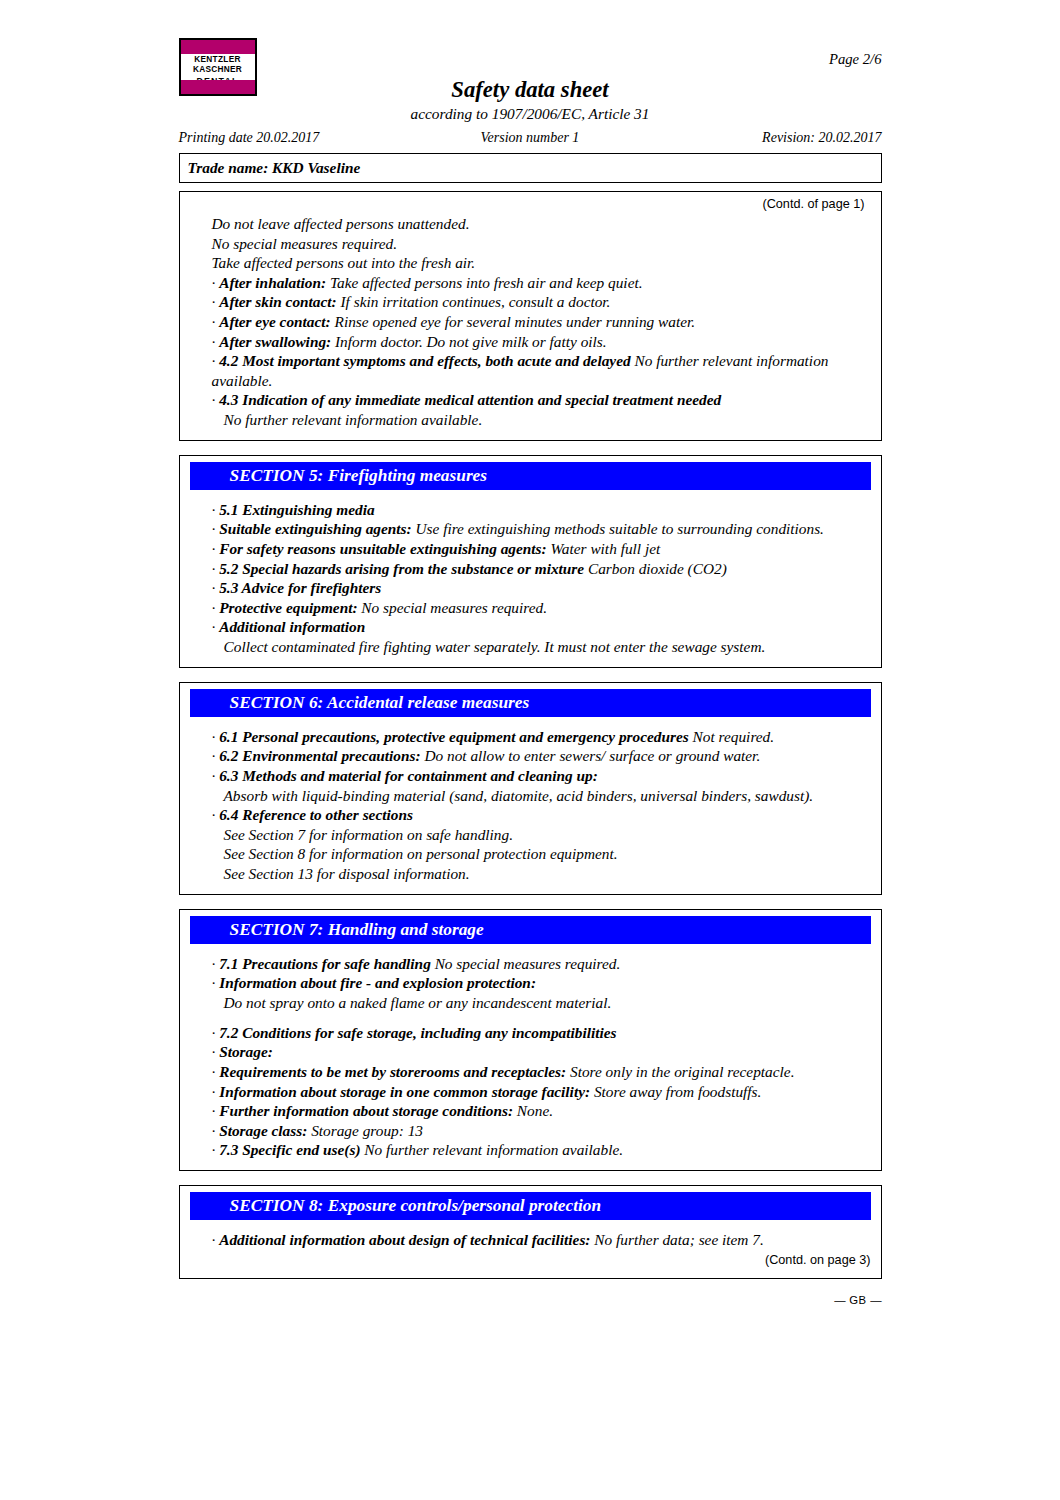KENTZLER
KASCHNER DENTAL
Page 2/6
Safety data sheet
according to 1907/2006/EC, Article 31
Printing date 20.02.2017
Version number 1
Revision: 20.02.2017
Trade name: KKD Vaseline
(Contd. of page 1)
Do not leave affected persons unattended.
No special measures required.
Take affected persons out into the fresh air.
· After inhalation: Take affected persons into fresh air and keep quiet.
· After skin contact: If skin irritation continues, consult a doctor.
· After eye contact: Rinse opened eye for several minutes under running water.
· After swallowing: Inform doctor. Do not give milk or fatty oils.
· 4.2 Most important symptoms and effects, both acute and delayed No further relevant information available.
· 4.3 Indication of any immediate medical attention and special treatment needed
No further relevant information available.
SECTION 5: Firefighting measures
· 5.1 Extinguishing media
· Suitable extinguishing agents: Use fire extinguishing methods suitable to surrounding conditions.
· For safety reasons unsuitable extinguishing agents: Water with full jet
· 5.2 Special hazards arising from the substance or mixture Carbon dioxide (CO2)
· 5.3 Advice for firefighters
· Protective equipment: No special measures required.
· Additional information
Collect contaminated fire fighting water separately. It must not enter the sewage system.
SECTION 6: Accidental release measures
· 6.1 Personal precautions, protective equipment and emergency procedures Not required.
· 6.2 Environmental precautions: Do not allow to enter sewers/ surface or ground water.
· 6.3 Methods and material for containment and cleaning up:
Absorb with liquid-binding material (sand, diatomite, acid binders, universal binders, sawdust).
· 6.4 Reference to other sections
See Section 7 for information on safe handling.
See Section 8 for information on personal protection equipment.
See Section 13 for disposal information.
SECTION 7: Handling and storage
· 7.1 Precautions for safe handling No special measures required.
· Information about fire - and explosion protection:
Do not spray onto a naked flame or any incandescent material.
· 7.2 Conditions for safe storage, including any incompatibilities
· Storage:
· Requirements to be met by storerooms and receptacles: Store only in the original receptacle.
· Information about storage in one common storage facility: Store away from foodstuffs.
· Further information about storage conditions: None.
· Storage class: Storage group: 13
· 7.3 Specific end use(s) No further relevant information available.
SECTION 8: Exposure controls/personal protection
· Additional information about design of technical facilities: No further data; see item 7.
(Contd. on page 3)
— GB —